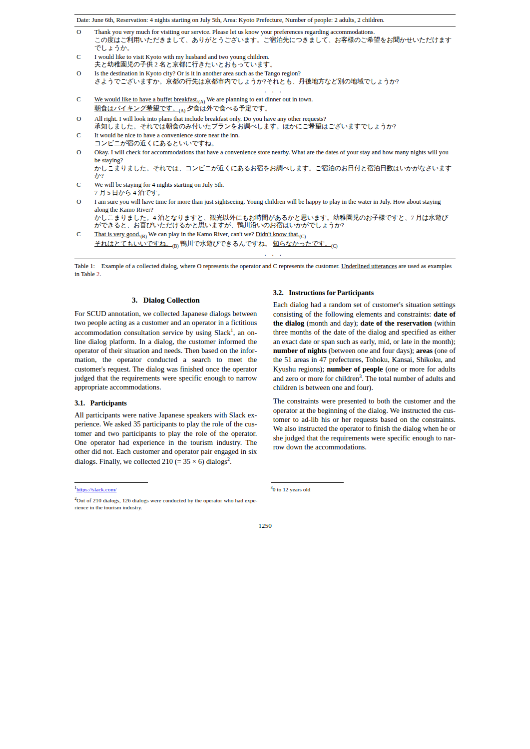| Date: June 6th, Reservation: 4 nights starting on July 5th, Area: Kyoto Prefecture, Number of people: 2 adults, 2 children. |
| O | Thank you very much for visiting our service. Please let us know your preferences regarding accommodations. この度はご利用いただきまして、ありがとうございます。ご宿泊先につきまして、お客様のご希望をお聞かせいただけますでしょうか。 |
| C | I would like to visit Kyoto with my husband and two young children. 夫と幼稚園児の子供 2 名と京都に行きたいとおもっています。 |
| O | Is the destination in Kyoto city? Or is it in another area such as the Tango region? さようでございますか。京都の行先は京都市内でしょうか?それとも、丹後地方など別の地域でしょうか? |
| | . . . |
| C | We would like to have a buffet breakfast. (A) We are planning to eat dinner out in town. 朝食はバイキング希望です。 (A) 夕食は外で食べる予定です。 |
| O | All right. I will look into plans that include breakfast only. Do you have any other requests? 承知しました。それでは朝食のみ付いたプランをお調べします。ほかにご希望はございますでしょうか? |
| C | It would be nice to have a convenience store near the inn. コンビニが宿の近くにあるといいですね。 |
| O | Okay. I will check for accommodations that have a convenience store nearby. What are the dates of your stay and how many nights will you be staying? かしこまりました。それでは、コンビニが近くにあるお宿をお調べします。ご宿泊のお日付と宿泊日数はいかがなさいますか? |
| C | We will be staying for 4 nights starting on July 5th. 7 月 5 日から 4 泊です。 |
| O | I am sure you will have time for more than just sightseeing. Young children will be happy to play in the water in July. How about staying along the Kamo River? かしこまりました。4 泊となりますと、観光以外にもお時間があるかと思います。幼稚園児のお子様ですと、7 月は水遊びができると、お喜びいただけるかと思いますが、鴨川沿いのお宿はいかがでしょうか? |
| C | That is very good. (B) We can play in the Kamo River, can't we? Didn't know that. (C) それはとてもいいですね。 (B) 鴨川で水遊びできるんですね。 知らなかったです。 (C) |
| | . . . |
Table 1: Example of a collected dialog, where O represents the operator and C represents the customer. Underlined utterances are used as examples in Table 2.
3. Dialog Collection
For SCUD annotation, we collected Japanese dialogs between two people acting as a customer and an operator in a fictitious accommodation consultation service by using Slack1, an online dialog platform. In a dialog, the customer informed the operator of their situation and needs. Then based on the information, the operator conducted a search to meet the customer's request. The dialog was finished once the operator judged that the requirements were specific enough to narrow appropriate accommodations.
3.1. Participants
All participants were native Japanese speakers with Slack experience. We asked 35 participants to play the role of the customer and two participants to play the role of the operator. One operator had experience in the tourism industry. The other did not. Each customer and operator pair engaged in six dialogs. Finally, we collected 210 (= 35 × 6) dialogs2.
3.2. Instructions for Participants
Each dialog had a random set of customer's situation settings consisting of the following elements and constraints: date of the dialog (month and day); date of the reservation (within three months of the date of the dialog and specified as either an exact date or span such as early, mid, or late in the month); number of nights (between one and four days); areas (one of the 51 areas in 47 prefectures, Tohoku, Kansai, Shikoku, and Kyushu regions); number of people (one or more for adults and zero or more for children3. The total number of adults and children is between one and four).
The constraints were presented to both the customer and the operator at the beginning of the dialog. We instructed the customer to ad-lib his or her requests based on the constraints. We also instructed the operator to finish the dialog when he or she judged that the requirements were specific enough to narrow down the accommodations.
1https://slack.com/
2Out of 210 dialogs, 126 dialogs were conducted by the operator who had experience in the tourism industry.
30 to 12 years old
1250